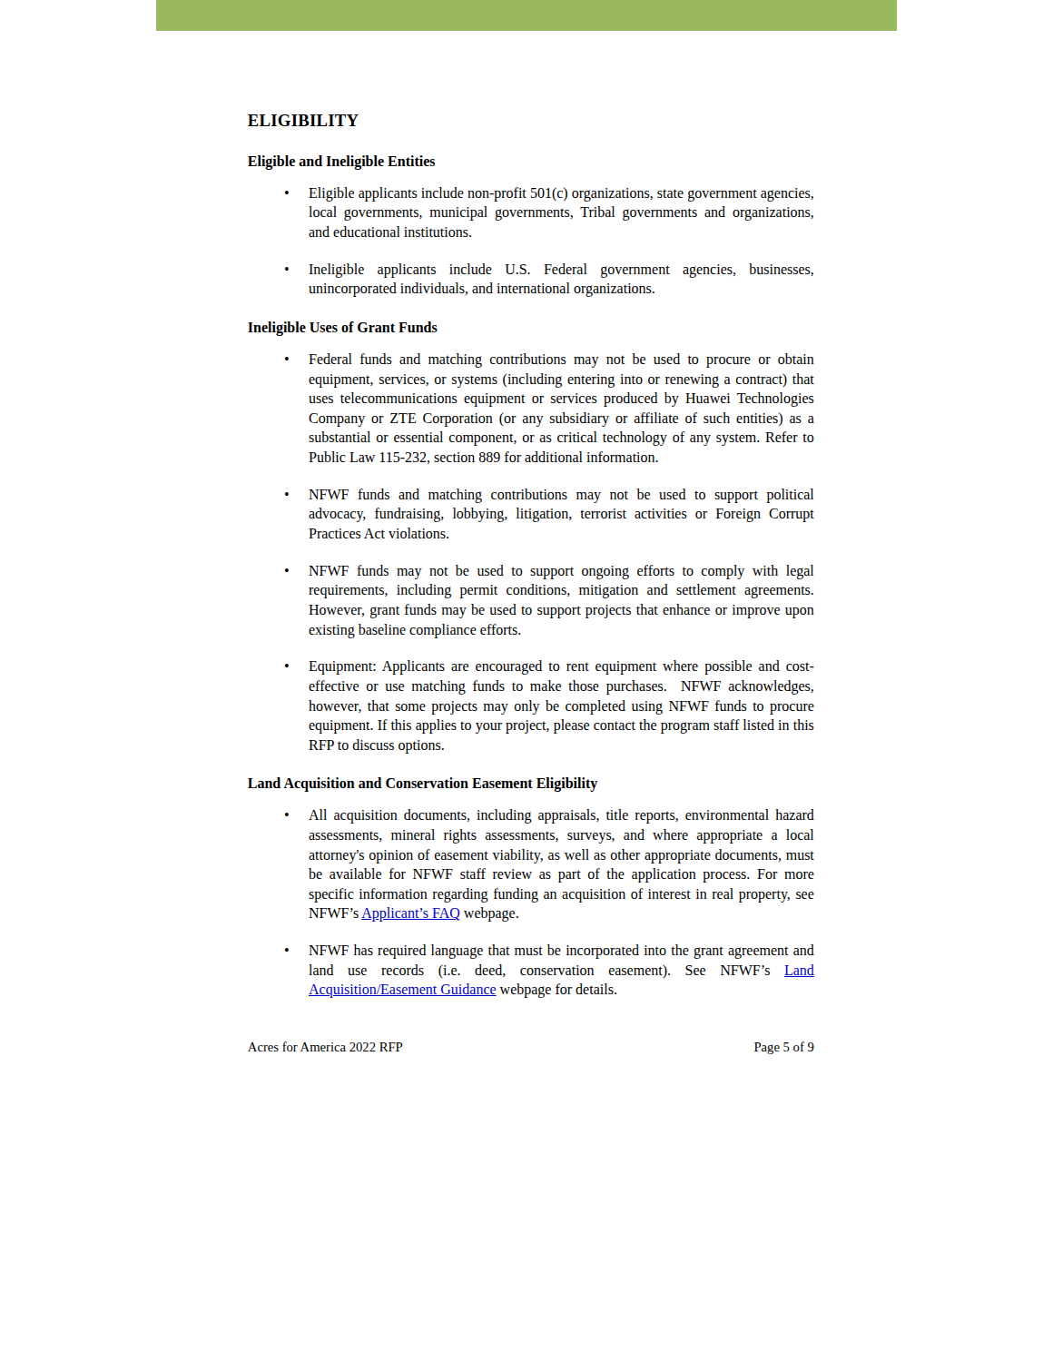ELIGIBILITY
Eligible and Ineligible Entities
Eligible applicants include non-profit 501(c) organizations, state government agencies, local governments, municipal governments, Tribal governments and organizations, and educational institutions.
Ineligible applicants include U.S. Federal government agencies, businesses, unincorporated individuals, and international organizations.
Ineligible Uses of Grant Funds
Federal funds and matching contributions may not be used to procure or obtain equipment, services, or systems (including entering into or renewing a contract) that uses telecommunications equipment or services produced by Huawei Technologies Company or ZTE Corporation (or any subsidiary or affiliate of such entities) as a substantial or essential component, or as critical technology of any system. Refer to Public Law 115-232, section 889 for additional information.
NFWF funds and matching contributions may not be used to support political advocacy, fundraising, lobbying, litigation, terrorist activities or Foreign Corrupt Practices Act violations.
NFWF funds may not be used to support ongoing efforts to comply with legal requirements, including permit conditions, mitigation and settlement agreements. However, grant funds may be used to support projects that enhance or improve upon existing baseline compliance efforts.
Equipment: Applicants are encouraged to rent equipment where possible and cost-effective or use matching funds to make those purchases. NFWF acknowledges, however, that some projects may only be completed using NFWF funds to procure equipment. If this applies to your project, please contact the program staff listed in this RFP to discuss options.
Land Acquisition and Conservation Easement Eligibility
All acquisition documents, including appraisals, title reports, environmental hazard assessments, mineral rights assessments, surveys, and where appropriate a local attorney's opinion of easement viability, as well as other appropriate documents, must be available for NFWF staff review as part of the application process. For more specific information regarding funding an acquisition of interest in real property, see NFWF’s Applicant’s FAQ webpage.
NFWF has required language that must be incorporated into the grant agreement and land use records (i.e. deed, conservation easement). See NFWF’s Land Acquisition/Easement Guidance webpage for details.
Acres for America 2022 RFP
Page 5 of 9